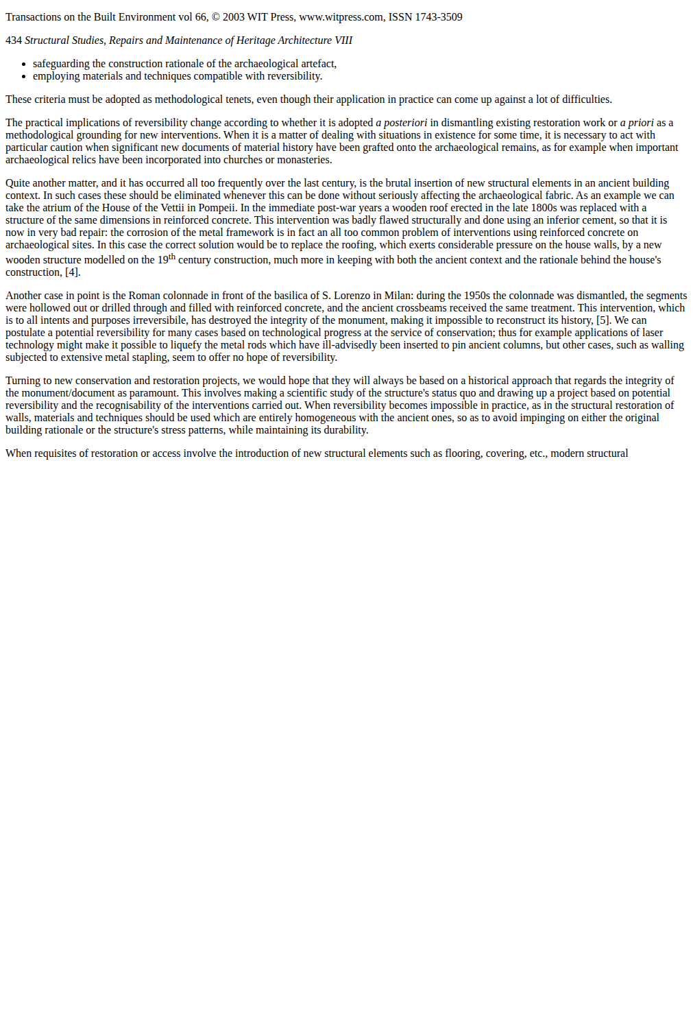Transactions on the Built Environment vol 66, © 2003 WIT Press, www.witpress.com, ISSN 1743-3509
434 Structural Studies, Repairs and Maintenance of Heritage Architecture VIII
safeguarding the construction rationale of the archaeological artefact,
employing materials and techniques compatible with reversibility.
These criteria must be adopted as methodological tenets, even though their application in practice can come up against a lot of difficulties.
The practical implications of reversibility change according to whether it is adopted a posteriori in dismantling existing restoration work or a priori as a methodological grounding for new interventions. When it is a matter of dealing with situations in existence for some time, it is necessary to act with particular caution when significant new documents of material history have been grafted onto the archaeological remains, as for example when important archaeological relics have been incorporated into churches or monasteries.
Quite another matter, and it has occurred all too frequently over the last century, is the brutal insertion of new structural elements in an ancient building context. In such cases these should be eliminated whenever this can be done without seriously affecting the archaeological fabric. As an example we can take the atrium of the House of the Vettii in Pompeii. In the immediate post-war years a wooden roof erected in the late 1800s was replaced with a structure of the same dimensions in reinforced concrete. This intervention was badly flawed structurally and done using an inferior cement, so that it is now in very bad repair: the corrosion of the metal framework is in fact an all too common problem of interventions using reinforced concrete on archaeological sites. In this case the correct solution would be to replace the roofing, which exerts considerable pressure on the house walls, by a new wooden structure modelled on the 19th century construction, much more in keeping with both the ancient context and the rationale behind the house's construction, [4].
Another case in point is the Roman colonnade in front of the basilica of S. Lorenzo in Milan: during the 1950s the colonnade was dismantled, the segments were hollowed out or drilled through and filled with reinforced concrete, and the ancient crossbeams received the same treatment. This intervention, which is to all intents and purposes irreversibile, has destroyed the integrity of the monument, making it impossible to reconstruct its history, [5]. We can postulate a potential reversibility for many cases based on technological progress at the service of conservation; thus for example applications of laser technology might make it possible to liquefy the metal rods which have ill-advisedly been inserted to pin ancient columns, but other cases, such as walling subjected to extensive metal stapling, seem to offer no hope of reversibility.
Turning to new conservation and restoration projects, we would hope that they will always be based on a historical approach that regards the integrity of the monument/document as paramount. This involves making a scientific study of the structure's status quo and drawing up a project based on potential reversibility and the recognisability of the interventions carried out. When reversibility becomes impossible in practice, as in the structural restoration of walls, materials and techniques should be used which are entirely homogeneous with the ancient ones, so as to avoid impinging on either the original building rationale or the structure's stress patterns, while maintaining its durability.
When requisites of restoration or access involve the introduction of new structural elements such as flooring, covering, etc., modern structural